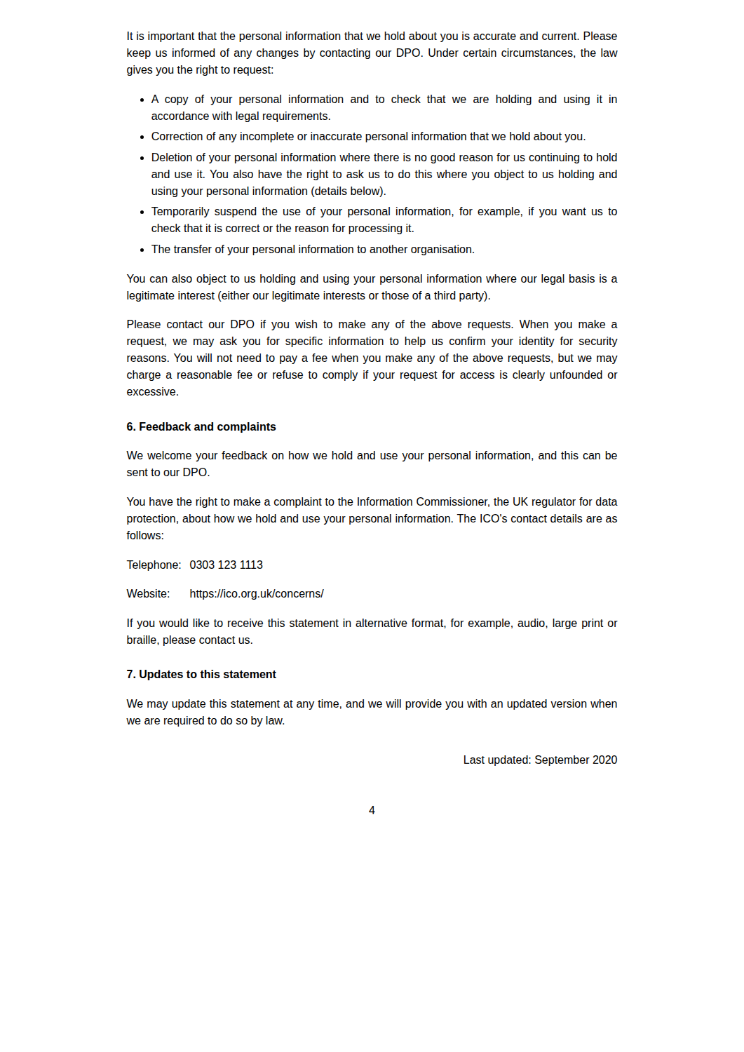It is important that the personal information that we hold about you is accurate and current. Please keep us informed of any changes by contacting our DPO. Under certain circumstances, the law gives you the right to request:
A copy of your personal information and to check that we are holding and using it in accordance with legal requirements.
Correction of any incomplete or inaccurate personal information that we hold about you.
Deletion of your personal information where there is no good reason for us continuing to hold and use it. You also have the right to ask us to do this where you object to us holding and using your personal information (details below).
Temporarily suspend the use of your personal information, for example, if you want us to check that it is correct or the reason for processing it.
The transfer of your personal information to another organisation.
You can also object to us holding and using your personal information where our legal basis is a legitimate interest (either our legitimate interests or those of a third party).
Please contact our DPO if you wish to make any of the above requests. When you make a request, we may ask you for specific information to help us confirm your identity for security reasons. You will not need to pay a fee when you make any of the above requests, but we may charge a reasonable fee or refuse to comply if your request for access is clearly unfounded or excessive.
6. Feedback and complaints
We welcome your feedback on how we hold and use your personal information, and this can be sent to our DPO.
You have the right to make a complaint to the Information Commissioner, the UK regulator for data protection, about how we hold and use your personal information. The ICO's contact details are as follows:
Telephone: 0303 123 1113
Website: https://ico.org.uk/concerns/
If you would like to receive this statement in alternative format, for example, audio, large print or braille, please contact us.
7. Updates to this statement
We may update this statement at any time, and we will provide you with an updated version when we are required to do so by law.
Last updated: September 2020
4